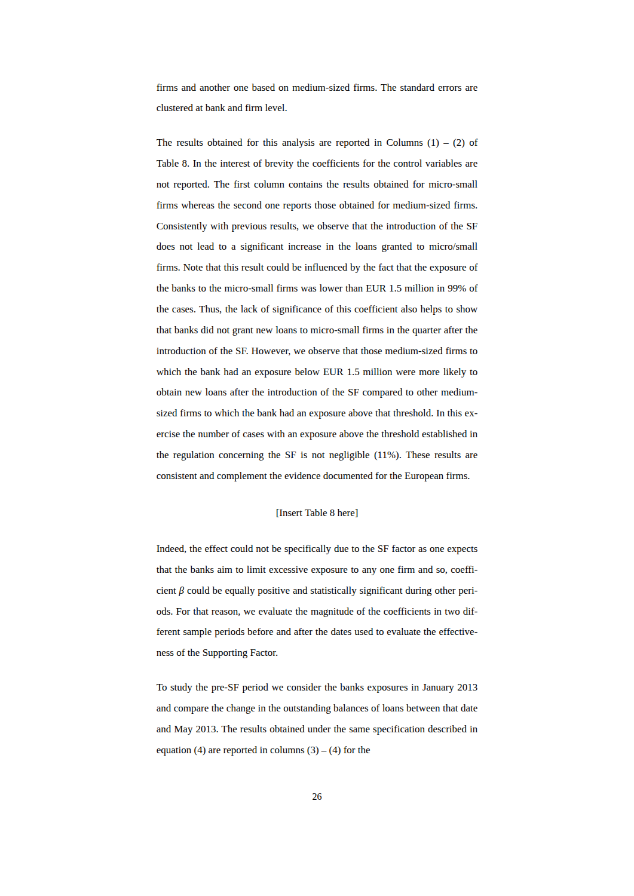firms and another one based on medium-sized firms. The standard errors are clustered at bank and firm level.
The results obtained for this analysis are reported in Columns (1) – (2) of Table 8. In the interest of brevity the coefficients for the control variables are not reported. The first column contains the results obtained for micro-small firms whereas the second one reports those obtained for medium-sized firms. Consistently with previous results, we observe that the introduction of the SF does not lead to a significant increase in the loans granted to micro/small firms. Note that this result could be influenced by the fact that the exposure of the banks to the micro-small firms was lower than EUR 1.5 million in 99% of the cases. Thus, the lack of significance of this coefficient also helps to show that banks did not grant new loans to micro-small firms in the quarter after the introduction of the SF. However, we observe that those medium-sized firms to which the bank had an exposure below EUR 1.5 million were more likely to obtain new loans after the introduction of the SF compared to other medium-sized firms to which the bank had an exposure above that threshold. In this exercise the number of cases with an exposure above the threshold established in the regulation concerning the SF is not negligible (11%). These results are consistent and complement the evidence documented for the European firms.
[Insert Table 8 here]
Indeed, the effect could not be specifically due to the SF factor as one expects that the banks aim to limit excessive exposure to any one firm and so, coefficient β could be equally positive and statistically significant during other periods. For that reason, we evaluate the magnitude of the coefficients in two different sample periods before and after the dates used to evaluate the effectiveness of the Supporting Factor.
To study the pre-SF period we consider the banks exposures in January 2013 and compare the change in the outstanding balances of loans between that date and May 2013. The results obtained under the same specification described in equation (4) are reported in columns (3) – (4) for the
26